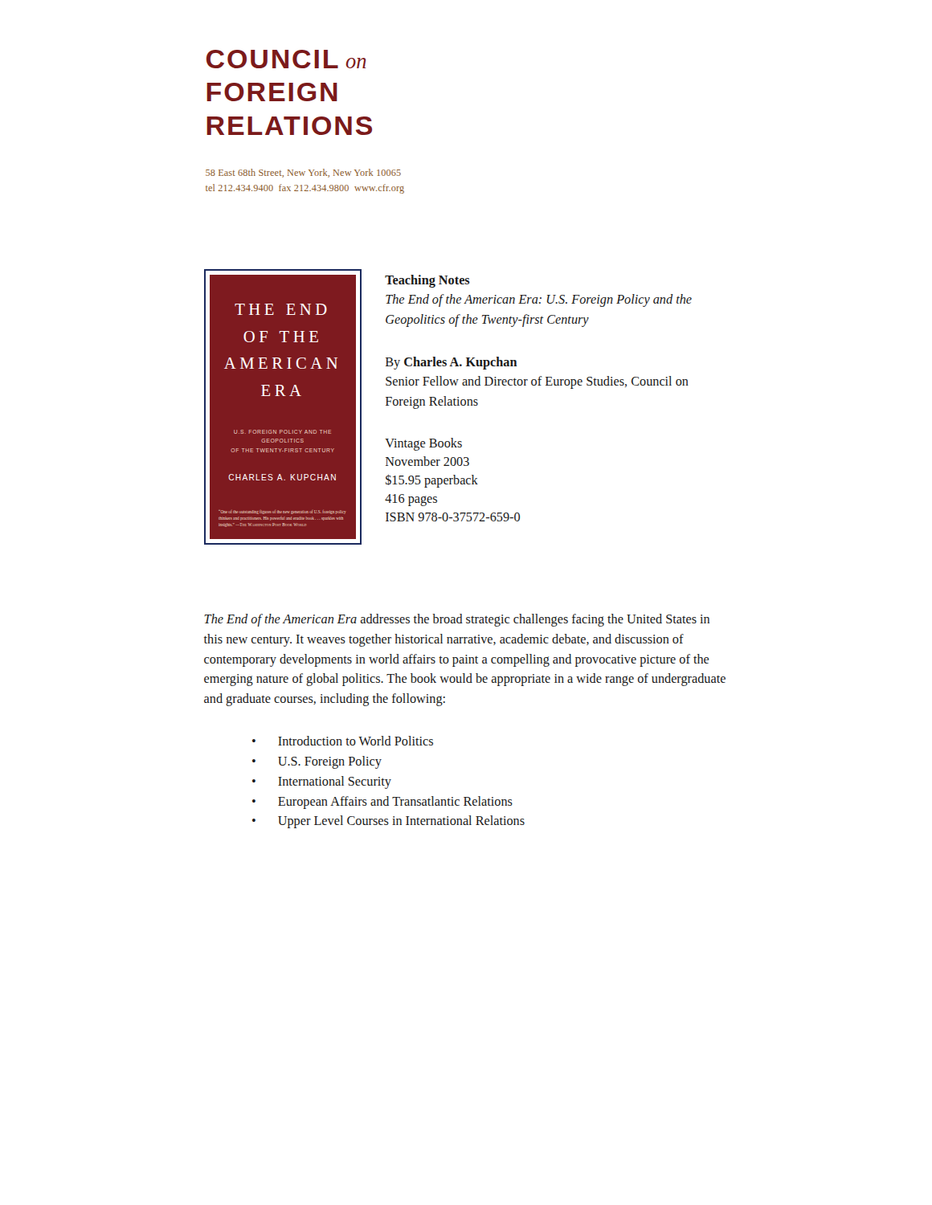Council on
Foreign
Relations
58 East 68th Street, New York, New York 10065
tel 212.434.9400 fax 212.434.9800 www.cfr.org
The End
of the
American
Era
U.S. Foreign Policy and the Geopolitics
of the Twenty-first Century
Charles A. Kupchan
“One of the outstanding figures of the new generation of U.S. foreign policy thinkers and practitioners. His powerful and erudite book . . . sparkles with insights.” —The Washington Post Book World
Teaching Notes
The End of the American Era: U.S. Foreign Policy and the Geopolitics of the Twenty-first Century
By Charles A. Kupchan
Senior Fellow and Director of Europe Studies, Council on Foreign Relations
Vintage Books
November 2003
$15.95 paperback
416 pages
ISBN 978-0-37572-659-0
The End of the American Era addresses the broad strategic challenges facing the United States in this new century. It weaves together historical narrative, academic debate, and discussion of contemporary developments in world affairs to paint a compelling and provocative picture of the emerging nature of global politics. The book would be appropriate in a wide range of undergraduate and graduate courses, including the following:
Introduction to World Politics
U.S. Foreign Policy
International Security
European Affairs and Transatlantic Relations
Upper Level Courses in International Relations